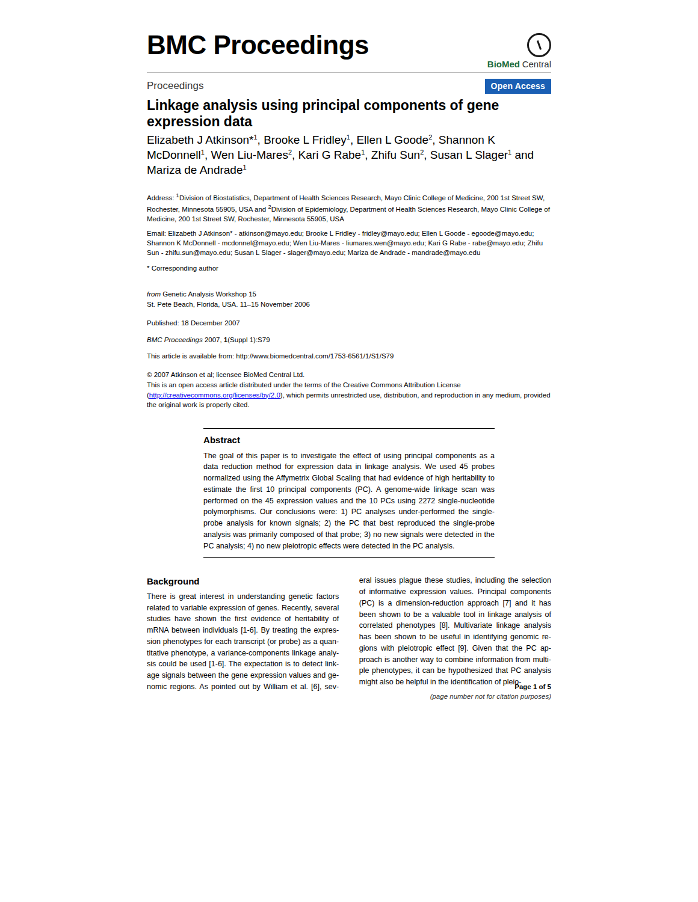BMC Proceedings
BioMed Central
Proceedings
Open Access
Linkage analysis using principal components of gene expression data
Elizabeth J Atkinson*1, Brooke L Fridley1, Ellen L Goode2, Shannon K McDonnell1, Wen Liu-Mares2, Kari G Rabe1, Zhifu Sun2, Susan L Slager1 and Mariza de Andrade1
Address: 1Division of Biostatistics, Department of Health Sciences Research, Mayo Clinic College of Medicine, 200 1st Street SW, Rochester, Minnesota 55905, USA and 2Division of Epidemiology, Department of Health Sciences Research, Mayo Clinic College of Medicine, 200 1st Street SW, Rochester, Minnesota 55905, USA
Email: Elizabeth J Atkinson* - atkinson@mayo.edu; Brooke L Fridley - fridley@mayo.edu; Ellen L Goode - egoode@mayo.edu; Shannon K McDonnell - mcdonnel@mayo.edu; Wen Liu-Mares - liumares.wen@mayo.edu; Kari G Rabe - rabe@mayo.edu; Zhifu Sun - zhifu.sun@mayo.edu; Susan L Slager - slager@mayo.edu; Mariza de Andrade - mandrade@mayo.edu
* Corresponding author
from Genetic Analysis Workshop 15
St. Pete Beach, Florida, USA. 11–15 November 2006
Published: 18 December 2007
BMC Proceedings 2007, 1(Suppl 1):S79
This article is available from: http://www.biomedcentral.com/1753-6561/1/S1/S79
© 2007 Atkinson et al; licensee BioMed Central Ltd.
This is an open access article distributed under the terms of the Creative Commons Attribution License (http://creativecommons.org/licenses/by/2.0), which permits unrestricted use, distribution, and reproduction in any medium, provided the original work is properly cited.
Abstract
The goal of this paper is to investigate the effect of using principal components as a data reduction method for expression data in linkage analysis. We used 45 probes normalized using the Affymetrix Global Scaling that had evidence of high heritability to estimate the first 10 principal components (PC). A genome-wide linkage scan was performed on the 45 expression values and the 10 PCs using 2272 single-nucleotide polymorphisms. Our conclusions were: 1) PC analyses under-performed the single-probe analysis for known signals; 2) the PC that best reproduced the single-probe analysis was primarily composed of that probe; 3) no new signals were detected in the PC analysis; 4) no new pleiotropic effects were detected in the PC analysis.
Background
There is great interest in understanding genetic factors related to variable expression of genes. Recently, several studies have shown the first evidence of heritability of mRNA between individuals [1-6]. By treating the expression phenotypes for each transcript (or probe) as a quantitative phenotype, a variance-components linkage analysis could be used [1-6]. The expectation is to detect linkage signals between the gene expression values and genomic regions. As pointed out by William et al. [6], several issues plague these studies, including the selection of informative expression values. Principal components (PC) is a dimension-reduction approach [7] and it has been shown to be a valuable tool in linkage analysis of correlated phenotypes [8]. Multivariate linkage analysis has been shown to be useful in identifying genomic regions with pleiotropic effect [9]. Given that the PC approach is another way to combine information from multiple phenotypes, it can be hypothesized that PC analysis might also be helpful in the identification of pleio-
Page 1 of 5
(page number not for citation purposes)